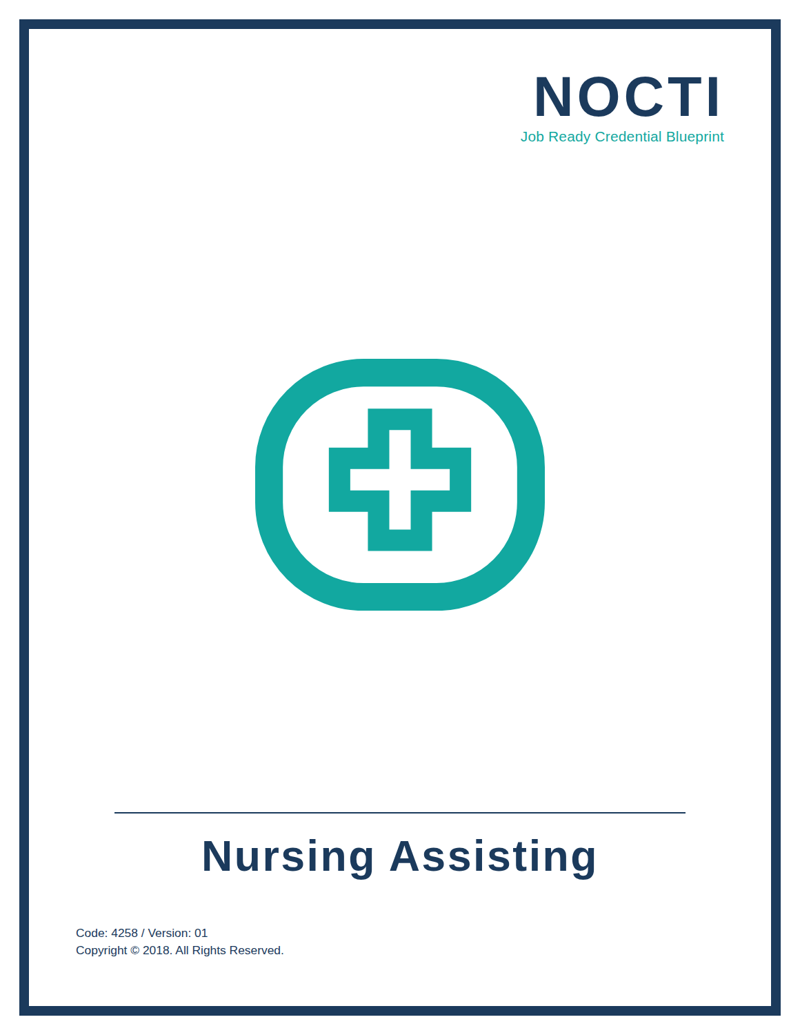NOCTI
Job Ready Credential Blueprint
Nursing Assisting
Code: 4258 / Version: 01
Copyright © 2018. All Rights Reserved.